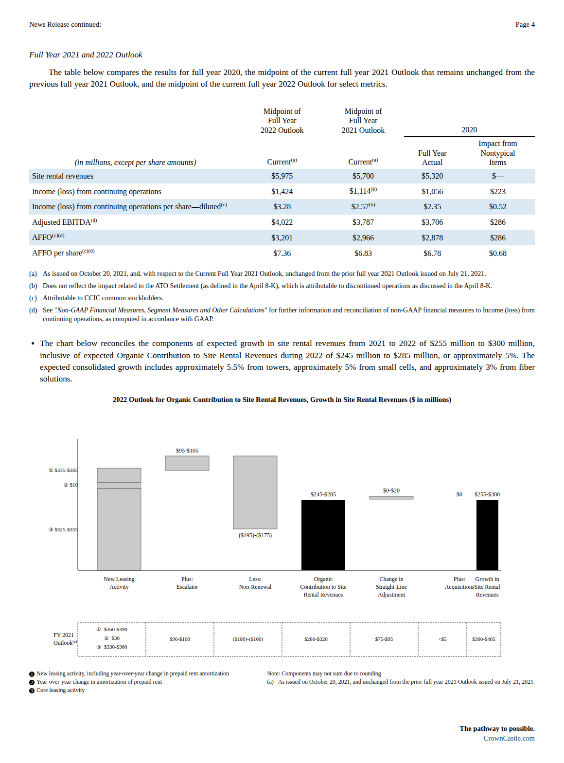News Release continued:
Page 4
Full Year 2021 and 2022 Outlook
The table below compares the results for full year 2020, the midpoint of the current full year 2021 Outlook that remains unchanged from the previous full year 2021 Outlook, and the midpoint of the current full year 2022 Outlook for select metrics.
| | Midpoint of Full Year 2022 Outlook | Midpoint of Full Year 2021 Outlook | 2020 |
| --- | --- | --- | --- |
| (in millions, except per share amounts) | Current (a) | Current (a) | Full Year Actual | Impact from Nontypical Items |
| Site rental revenues | $5,975 | $5,700 | $5,320 | $— |
| Income (loss) from continuing operations | $1,424 | $1,114 (b) | $1,056 | $223 |
| Income (loss) from continuing operations per share—diluted (c) | $3.28 | $2.57 (b) | $2.35 | $0.52 |
| Adjusted EBITDA (d) | $4,022 | $3,787 | $3,706 | $286 |
| AFFO (c)(d) | $3,201 | $2,966 | $2,878 | $286 |
| AFFO per share (c)(d) | $7.36 | $6.83 | $6.78 | $0.68 |
(a) As issued on October 20, 2021, and, with respect to the Current Full Year 2021 Outlook, unchanged from the prior full year 2021 Outlook issued on July 21, 2021.
(b) Does not reflect the impact related to the ATO Settlement (as defined in the April 8-K), which is attributable to discontinued operations as discussed in the April 8-K.
(c) Attributable to CCIC common stockholders.
(d) See "Non-GAAP Financial Measures, Segment Measures and Other Calculations" for further information and reconciliation of non-GAAP financial measures to Income (loss) from continuing operations, as computed in accordance with GAAP.
The chart below reconciles the components of expected growth in site rental revenues from 2021 to 2022 of $255 million to $300 million, inclusive of expected Organic Contribution to Site Rental Revenues during 2022 of $245 million to $285 million, or approximately 5%. The expected consolidated growth includes approximately 5.5% from towers, approximately 5% from small cells, and approximately 3% from fiber solutions.
2022 Outlook for Organic Contribution to Site Rental Revenues, Growth in Site Rental Revenues ($ in millions)
① $335-$365 ② $10 ③ $325-$355 $95-$105 ($195)-($175) $245-$285 $0-$20 $0 $255-$300 New Leasing Activity Plus: Escalator Less: Non-Renewal Organic Contribution to Site Rental Revenues Change in Straight-Line Adjustment Plus: Acquisitions Growth in Site Rental Revenues FY 2021 Outlook(a) ① $360-$390 ② $30 ③ $330-$360 $90-$100 ($180)-($160) $280-$320 $75-$95 <$5 $360-$405
1 New leasing activity, including year-over-year change in prepaid rent amortization
2 Year-over-year change in amortization of prepaid rent
3 Core leasing activity
Note: Components may not sum due to rounding
(a) As issued on October 20, 2021, and unchanged from the prior full year 2021 Outlook issued on July 21, 2021.
The pathway to possible.
CrownCastle.com